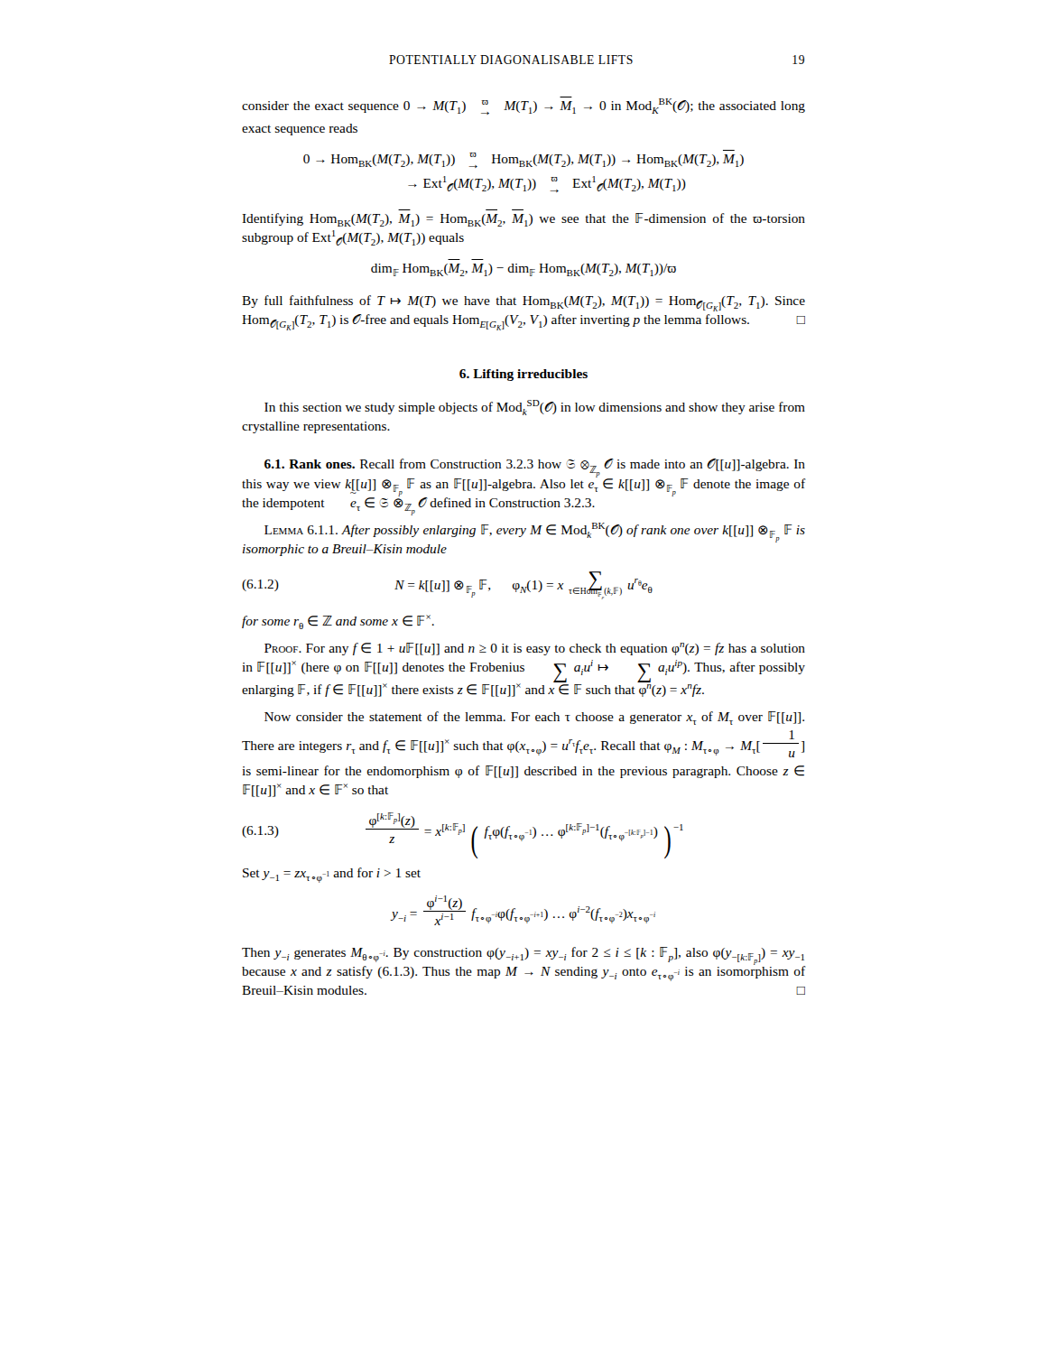POTENTIALLY DIAGONALISABLE LIFTS 19
consider the exact sequence 0 → M(T1) ϖ→ M(T1) → M1 → 0 in ModKBK(𝒪); the associated long exact sequence reads
0 → HomBK(M(T2), M(T1)) ϖ→ HomBK(M(T2), M(T1)) → HomBK(M(T2), M1) → Ext1𝒪(M(T2), M(T1)) ϖ→ Ext1𝒪(M(T2), M(T1))
Identifying HomBK(M(T2), M1) = HomBK(M2, M1) we see that the 𝔽-dimension of the ϖ-torsion subgroup of Ext1𝒪(M(T2), M(T1)) equals
dim𝔽 HomBK(M2, M1) − dim𝔽 HomBK(M(T2), M(T1))/ϖ
By full faithfulness of T ↦ M(T) we have that HomBK(M(T2), M(T1)) = Hom𝒪[GK](T2, T1). Since Hom𝒪[GK](T2, T1) is 𝒪-free and equals HomE[GK](V2, V1) after inverting p the lemma follows.□
6. Lifting irreducibles
In this section we study simple objects of ModkSD(𝒪) in low dimensions and show they arise from crystalline representations.
6.1. Rank ones. Recall from Construction 3.2.3 how 𝔖 ⊗ℤp 𝒪 is made into an 𝒪[[u]]-algebra. In this way we view k[[u]] ⊗𝔽p 𝔽 as an 𝔽[[u]]-algebra. Also let eτ ∈ k[[u]] ⊗𝔽p 𝔽 denote the image of the idempotent ~eτ ∈ 𝔖 ⊗ℤp 𝒪 defined in Construction 3.2.3.
Lemma 6.1.1. After possibly enlarging 𝔽, every M ∈ ModkBK(𝒪) of rank one over k[[u]] ⊗𝔽p 𝔽 is isomorphic to a Breuil–Kisin module
(6.1.2) N = k[[u]] ⊗𝔽p 𝔽, φN(1) = x ∑τ∈Hom𝔽p(k,𝔽) urθeθ
for some rθ ∈ ℤ and some x ∈ 𝔽×.
Proof. For any f ∈ 1 + u 𝔽[[u]] and n ≥ 0 it is easy to check th equation φn(z) = fz has a solution in 𝔽[[u]]× (here φ on 𝔽[[u]] denotes the Frobenius ∑ aiui ↦ ∑ aiuip). Thus, after possibly enlarging 𝔽, if f ∈ 𝔽[[u]]× there exists z ∈ 𝔽[[u]]× and x ∈ 𝔽 such that φn(z) = xnfz.
Now consider the statement of the lemma. For each τ choose a generator xτ of Mτ over 𝔽[[u]]. There are integers rτ and fτ ∈ 𝔽[[u]]× such that φ(xτ∘φ) = urτfτeτ. Recall that φM : Mτ∘φ → Mτ[1 u] is semi-linear for the endomorphism φ of 𝔽[[u]] described in the previous paragraph. Choose z ∈ 𝔽[[u]]× and x ∈ 𝔽× so that
(6.1.3) φ[k:𝔽p](z) z = x[k:𝔽p] ( fτφ(fτ∘φ−1) … φ[k:𝔽p]−1(fτ∘φ−[k:𝔽p]−1) )−1
Set y−1 = zxτ∘φ−1 and for i > 1 set
y−i = φi−1(z) xi−1 fτ∘φ−iφ(fτ∘φ−i+1) … φi−2(fτ∘φ−2)xτ∘φ−i
Then y−i generates Mθ∘φ−i. By construction φ(y−i+1) = xy−i for 2 ≤ i ≤ [k : 𝔽p], also φ(y−[k:𝔽p]) = xy−1 because x and z satisfy (6.1.3). Thus the map M → N sending y−i onto eτ∘φ−i is an isomorphism of Breuil–Kisin modules.□